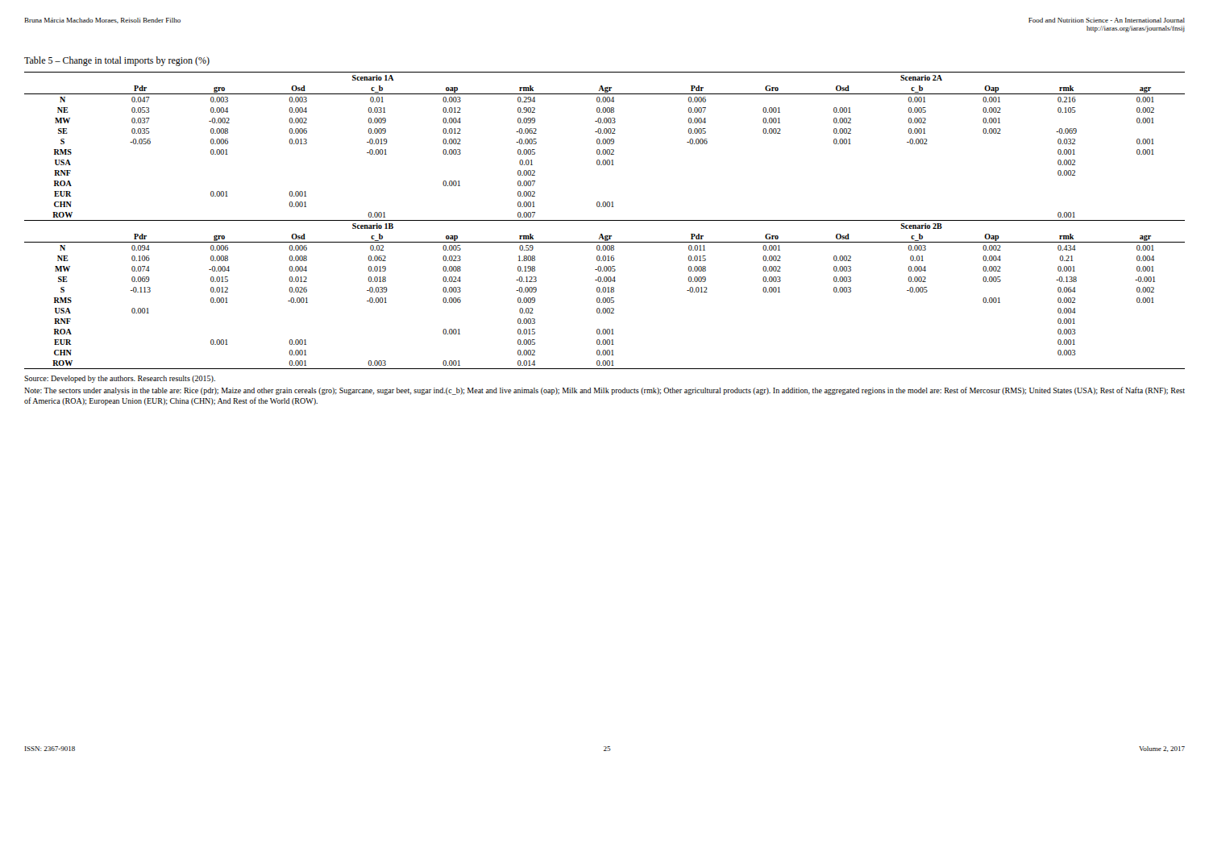Bruna Márcia Machado Moraes, Reisoli Bender Filho
Food and Nutrition Science - An International Journal
http://iaras.org/iaras/journals/fnsij
Table 5 – Change in total imports by region (%)
| | Scenario 1A | | Scenario 2A |
| --- | --- | --- | --- |
| | Pdr | gro | Osd | c_b | oap | rmk | Agr | | Pdr | Gro | Osd | c_b | Oap | rmk | agr |
| N | 0.047 | 0.003 | 0.003 | 0.01 | 0.003 | 0.294 | 0.004 | | 0.006 | | | 0.001 | 0.001 | 0.216 | 0.001 |
| NE | 0.053 | 0.004 | 0.004 | 0.031 | 0.012 | 0.902 | 0.008 | | 0.007 | 0.001 | 0.001 | 0.005 | 0.002 | 0.105 | 0.002 |
| MW | 0.037 | -0.002 | 0.002 | 0.009 | 0.004 | 0.099 | -0.003 | | 0.004 | 0.001 | 0.002 | 0.002 | 0.001 | | 0.001 |
| SE | 0.035 | 0.008 | 0.006 | 0.009 | 0.012 | -0.062 | -0.002 | | 0.005 | 0.002 | 0.002 | 0.001 | 0.002 | -0.069 | |
| S | -0.056 | 0.006 | 0.013 | -0.019 | 0.002 | -0.005 | 0.009 | | -0.006 | | 0.001 | -0.002 | | 0.032 | 0.001 |
| RMS | | 0.001 | | -0.001 | 0.003 | 0.005 | 0.002 | | | | | | | 0.001 | 0.001 |
| USA | | | | | | 0.01 | 0.001 | | | | | | | 0.002 | |
| RNF | | | | | | 0.002 | | | | | | | | 0.002 | |
| ROA | | | | | 0.001 | 0.007 | | | | | | | | | |
| EUR | | 0.001 | 0.001 | | | 0.002 | | | | | | | | | |
| CHN | | | 0.001 | | | 0.001 | 0.001 | | | | | | | | |
| ROW | | | | 0.001 | | 0.007 | | | | | | | | 0.001 | |
| | Scenario 1B | | Scenario 2B |
| | Pdr | gro | Osd | c_b | oap | rmk | Agr | | Pdr | Gro | Osd | c_b | Oap | rmk | agr |
| N | 0.094 | 0.006 | 0.006 | 0.02 | 0.005 | 0.59 | 0.008 | | 0.011 | 0.001 | | 0.003 | 0.002 | 0.434 | 0.001 |
| NE | 0.106 | 0.008 | 0.008 | 0.062 | 0.023 | 1.808 | 0.016 | | 0.015 | 0.002 | 0.002 | 0.01 | 0.004 | 0.21 | 0.004 |
| MW | 0.074 | -0.004 | 0.004 | 0.019 | 0.008 | 0.198 | -0.005 | | 0.008 | 0.002 | 0.003 | 0.004 | 0.002 | 0.001 | 0.001 |
| SE | 0.069 | 0.015 | 0.012 | 0.018 | 0.024 | -0.123 | -0.004 | | 0.009 | 0.003 | 0.003 | 0.002 | 0.005 | -0.138 | -0.001 |
| S | -0.113 | 0.012 | 0.026 | -0.039 | 0.003 | -0.009 | 0.018 | | -0.012 | 0.001 | 0.003 | -0.005 | | 0.064 | 0.002 |
| RMS | | 0.001 | -0.001 | -0.001 | 0.006 | 0.009 | 0.005 | | | | | | 0.001 | 0.002 | 0.001 |
| USA | 0.001 | | | | | 0.02 | 0.002 | | | | | | | 0.004 | |
| RNF | | | | | | 0.003 | | | | | | | | 0.001 | |
| ROA | | | | | 0.001 | 0.015 | 0.001 | | | | | | | 0.003 | |
| EUR | | 0.001 | 0.001 | | | 0.005 | 0.001 | | | | | | | 0.001 | |
| CHN | | | 0.001 | | | 0.002 | 0.001 | | | | | | | 0.003 | |
| ROW | | | 0.001 | 0.003 | 0.001 | 0.014 | 0.001 | | | | | | | | |
Source: Developed by the authors. Research results (2015).
Note: The sectors under analysis in the table are: Rice (pdr); Maize and other grain cereals (gro); Sugarcane, sugar beet, sugar ind.(c_b); Meat and live animals (oap); Milk and Milk products (rmk); Other agricultural products (agr). In addition, the aggregated regions in the model are: Rest of Mercosur (RMS); United States (USA); Rest of Nafta (RNF); Rest of America (ROA); European Union (EUR); China (CHN); And Rest of the World (ROW).
ISSN: 2367-9018
25
Volume 2, 2017